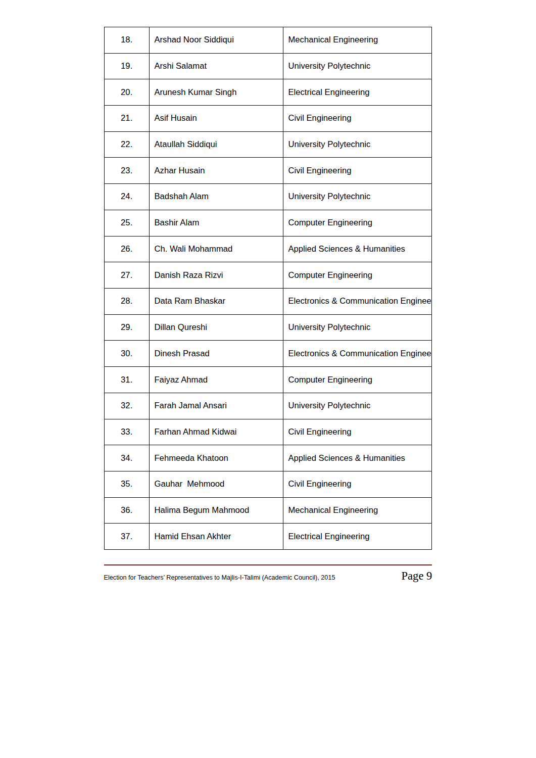| 18. | Arshad Noor Siddiqui | Mechanical Engineering |
| 19. | Arshi Salamat | University Polytechnic |
| 20. | Arunesh Kumar Singh | Electrical Engineering |
| 21. | Asif Husain | Civil Engineering |
| 22. | Ataullah Siddiqui | University Polytechnic |
| 23. | Azhar Husain | Civil Engineering |
| 24. | Badshah Alam | University Polytechnic |
| 25. | Bashir Alam | Computer Engineering |
| 26. | Ch. Wali Mohammad | Applied Sciences & Humanities |
| 27. | Danish Raza Rizvi | Computer Engineering |
| 28. | Data Ram Bhaskar | Electronics & Communication Engineering |
| 29. | Dillan Qureshi | University Polytechnic |
| 30. | Dinesh Prasad | Electronics & Communication Engineering |
| 31. | Faiyaz Ahmad | Computer Engineering |
| 32. | Farah Jamal Ansari | University Polytechnic |
| 33. | Farhan Ahmad Kidwai | Civil Engineering |
| 34. | Fehmeeda Khatoon | Applied Sciences & Humanities |
| 35. | Gauhar Mehmood | Civil Engineering |
| 36. | Halima Begum Mahmood | Mechanical Engineering |
| 37. | Hamid Ehsan Akhter | Electrical Engineering |
Election for Teachers’ Representatives to Majlis-I-Talimi (Academic Council), 2015
Page 9